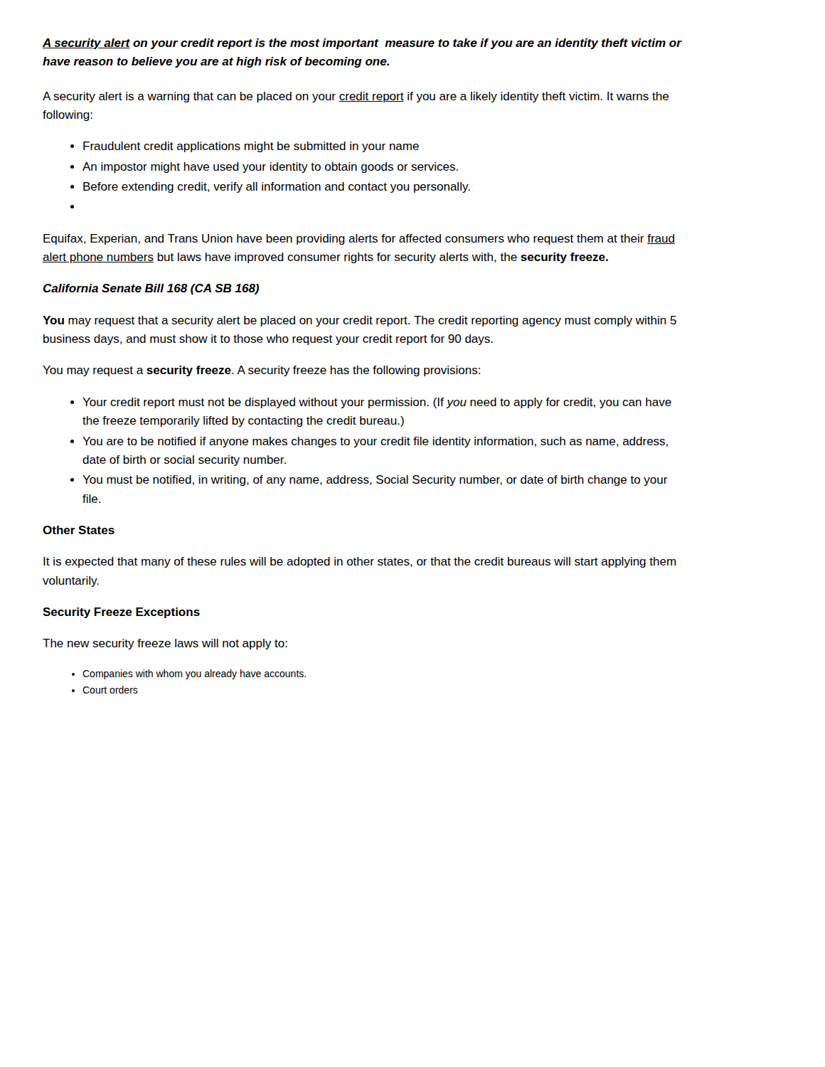A security alert on your credit report is the most important measure to take if you are an identity theft victim or have reason to believe you are at high risk of becoming one.
A security alert is a warning that can be placed on your credit report if you are a likely identity theft victim. It warns the following:
Fraudulent credit applications might be submitted in your name
An impostor might have used your identity to obtain goods or services.
Before extending credit, verify all information and contact you personally.
Equifax, Experian, and Trans Union have been providing alerts for affected consumers who request them at their fraud alert phone numbers but laws have improved consumer rights for security alerts with, the security freeze.
California Senate Bill 168 (CA SB 168)
You may request that a security alert be placed on your credit report. The credit reporting agency must comply within 5 business days, and must show it to those who request your credit report for 90 days.
You may request a security freeze. A security freeze has the following provisions:
Your credit report must not be displayed without your permission. (If you need to apply for credit, you can have the freeze temporarily lifted by contacting the credit bureau.)
You are to be notified if anyone makes changes to your credit file identity information, such as name, address, date of birth or social security number.
You must be notified, in writing, of any name, address, Social Security number, or date of birth change to your file.
Other States
It is expected that many of these rules will be adopted in other states, or that the credit bureaus will start applying them voluntarily.
Security Freeze Exceptions
The new security freeze laws will not apply to:
Companies with whom you already have accounts.
Court orders